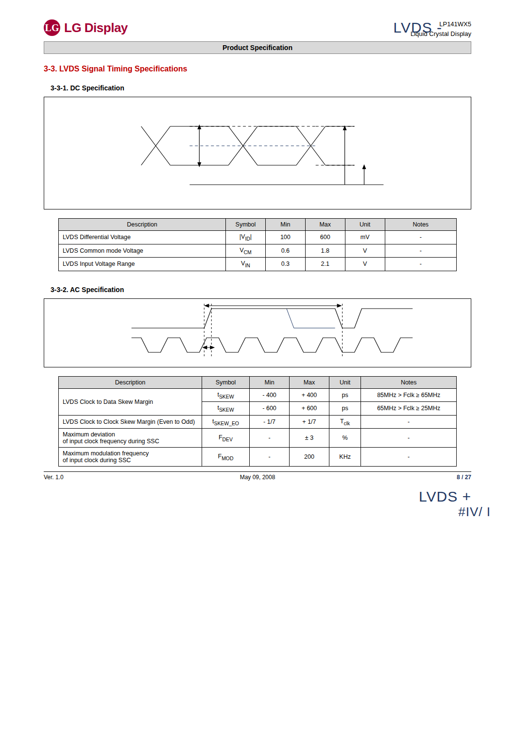LG
LG Display
LP141WX5
Liquid Crystal Display
Product Specification
3-3. LVDS Signal Timing Specifications
3-3-1. DC Specification
| Description | Symbol | Min | Max | Unit | Notes |
| --- | --- | --- | --- | --- | --- |
| LVDS Differential Voltage | /V ID / | 100 | 600 | mV | - |
| LVDS Common mode Voltage | V CM | 0.6 | 1.8 | V | - |
| LVDS Input Voltage Range | V IN | 0.3 | 2.1 | V | - |
3-3-2. AC Specification
| Description | Symbol | Min | Max | Unit | Notes |
| --- | --- | --- | --- | --- | --- |
| LVDS Clock to Data Skew Margin | t SKEW | - 400 | + 400 | ps | 85MHz > Fclk ≥ 65MHz |
| t SKEW | - 600 | + 600 | ps | 65MHz > Fclk ≥ 25MHz |
| LVDS Clock to Clock Skew Margin (Even to Odd) | t SKEW_EO | - 1/7 | + 1/7 | T clk | - |
| Maximum deviation of input clock frequency during SSC | F DEV | - | ± 3 | % | - |
| Maximum modulation frequency of input clock during SSC | F MOD | - | 200 | KHz | - |
LVDS -
LVDS +
#IV/ I
Ver. 1.0
May 09, 2008
8 / 27